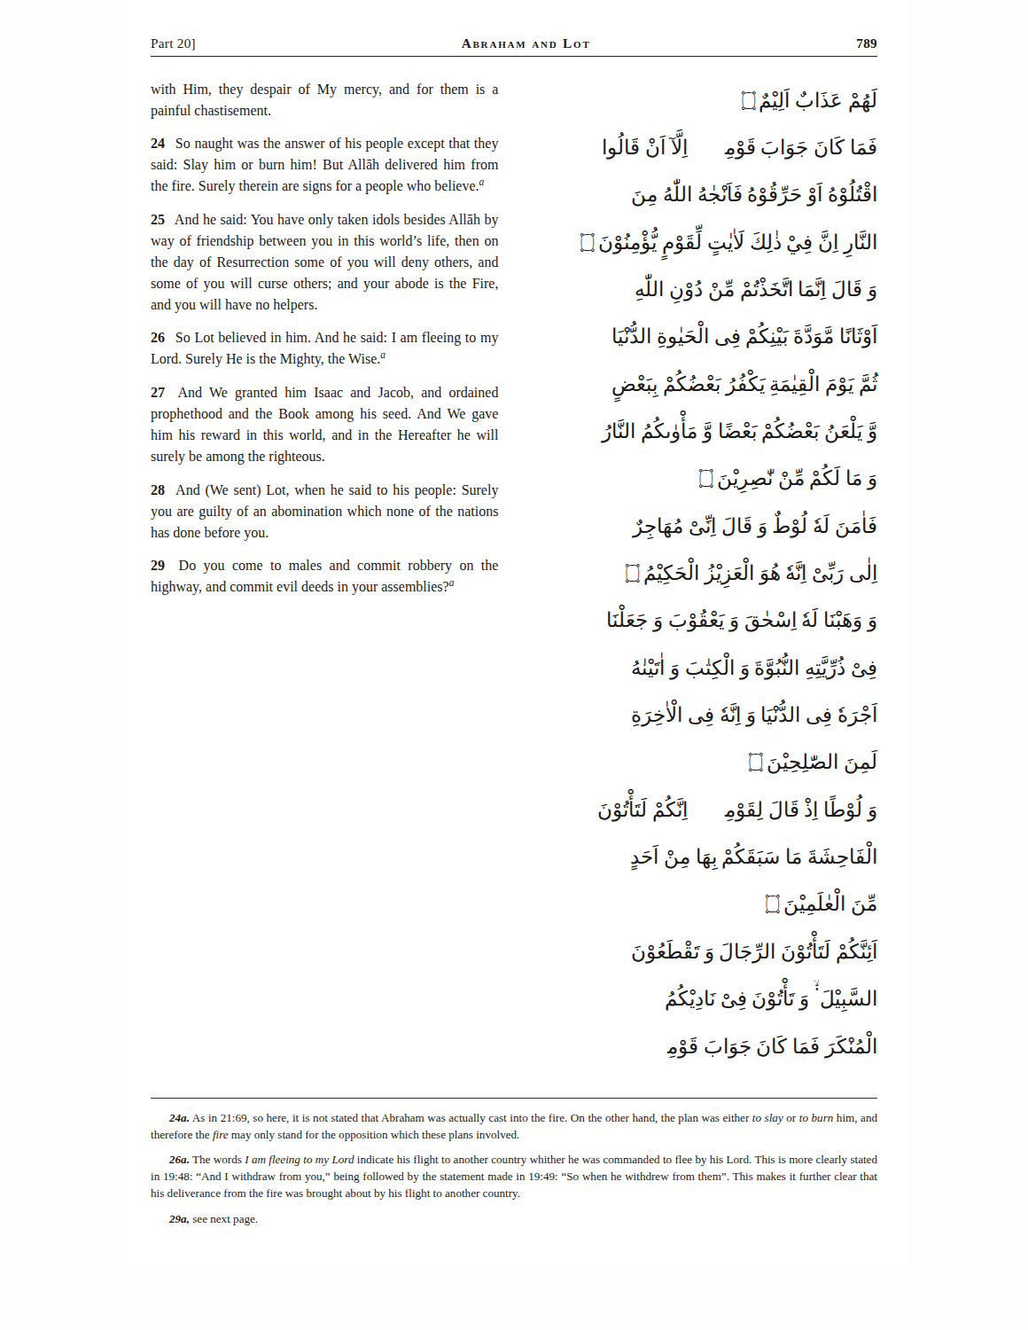Part 20] Abraham and Lot 789
with Him, they despair of My mercy, and for them is a painful chastisement.
24 So naught was the answer of his people except that they said: Slay him or burn him! But Allāh delivered him from the fire. Surely therein are signs for a people who believe.a
25 And he said: You have only taken idols besides Allāh by way of friendship between you in this world’s life, then on the day of Resurrection some of you will deny others, and some of you will curse others; and your abode is the Fire, and you will have no helpers.
26 So Lot believed in him. And he said: I am fleeing to my Lord. Surely He is the Mighty, the Wise.a
27 And We granted him Isaac and Jacob, and ordained prophethood and the Book among his seed. And We gave him his reward in this world, and in the Hereafter he will surely be among the righteous.
28 And (We sent) Lot, when he said to his people: Surely you are guilty of an abomination which none of the nations has done before you.
29 Do you come to males and commit robbery on the highway, and commit evil deeds in your assemblies?a
لَهُمْ عَذَابٌ اَلِيْمٌ ۝
فَمَا كَانَ جَوَابَ قَوْمِهٖ اِلَّآ اَنْ قَالُوا
اقْتُلُوْهُ اَوْ حَرِّقُوْهُ فَاَنْجٰهُ اللّٰهُ مِنَ
النَّارِ اِنَّ فِيْ ذٰلِكَ لَاٰيٰتٍ لِّقَوْمٍ يُّؤْمِنُوْنَ ۝
وَ قَالَ اِنَّمَا اتَّخَذْتُمْ مِّنْ دُوْنِ اللّٰهِ
اَوْثَانًا مَّوَدَّةَ بَيْنِكُمْ فِى الْحَيٰوةِ الدُّنْيَا
ثُمَّ يَوْمَ الْقِيٰمَةِ يَكْفُرُ بَعْضُكُمْ بِبَعْضٍ
وَّ يَلْعَنُ بَعْضُكُمْ بَعْضًا وَّ مَأْوٰىكُمُ النَّارُ
وَ مَا لَكُمْ مِّنْ نّٰصِرِيْنَ ۝
فَاٰمَنَ لَهٗ لُوْطٌ وَ قَالَ اِنِّىْ مُهَاجِرٌ
اِلٰى رَبِّىْ اِنَّهٗ هُوَ الْعَزِيْزُ الْحَكِيْمُ ۝
وَ وَهَبْنَا لَهٗ اِسْحٰقَ وَ يَعْقُوْبَ وَ جَعَلْنَا
فِىْ ذُرِّيَّتِهِ النُّبُوَّةَ وَ الْكِتٰبَ وَ اٰتَيْنٰهُ
اَجْرَهٗ فِى الدُّنْيَا وَ اِنَّهٗ فِى الْاٰخِرَةِ
لَمِنَ الصّٰلِحِيْنَ ۝
وَ لُوْطًا اِذْ قَالَ لِقَوْمِهٖ اِنَّكُمْ لَتَأْتُوْنَ
الْفَاحِشَةَ مَا سَبَقَكُمْ بِهَا مِنْ اَحَدٍ
مِّنَ الْعٰلَمِيْنَ ۝
اَئِنَّكُمْ لَتَأْتُوْنَ الرِّجَالَ وَ تَقْطَعُوْنَ
السَّبِيْلَ ۬ۙ وَ تَأْتُوْنَ فِىْ نَادِيْكُمُ
الْمُنْكَرَ فَمَا كَانَ جَوَابَ قَوْمِهٖ
24a. As in 21:69, so here, it is not stated that Abraham was actually cast into the fire. On the other hand, the plan was either to slay or to burn him, and therefore the fire may only stand for the opposition which these plans involved.
26a. The words I am fleeing to my Lord indicate his flight to another country whither he was commanded to flee by his Lord. This is more clearly stated in 19:48: “And I withdraw from you,” being followed by the statement made in 19:49: “So when he withdrew from them”. This makes it further clear that his deliverance from the fire was brought about by his flight to another country.
29a, see next page.